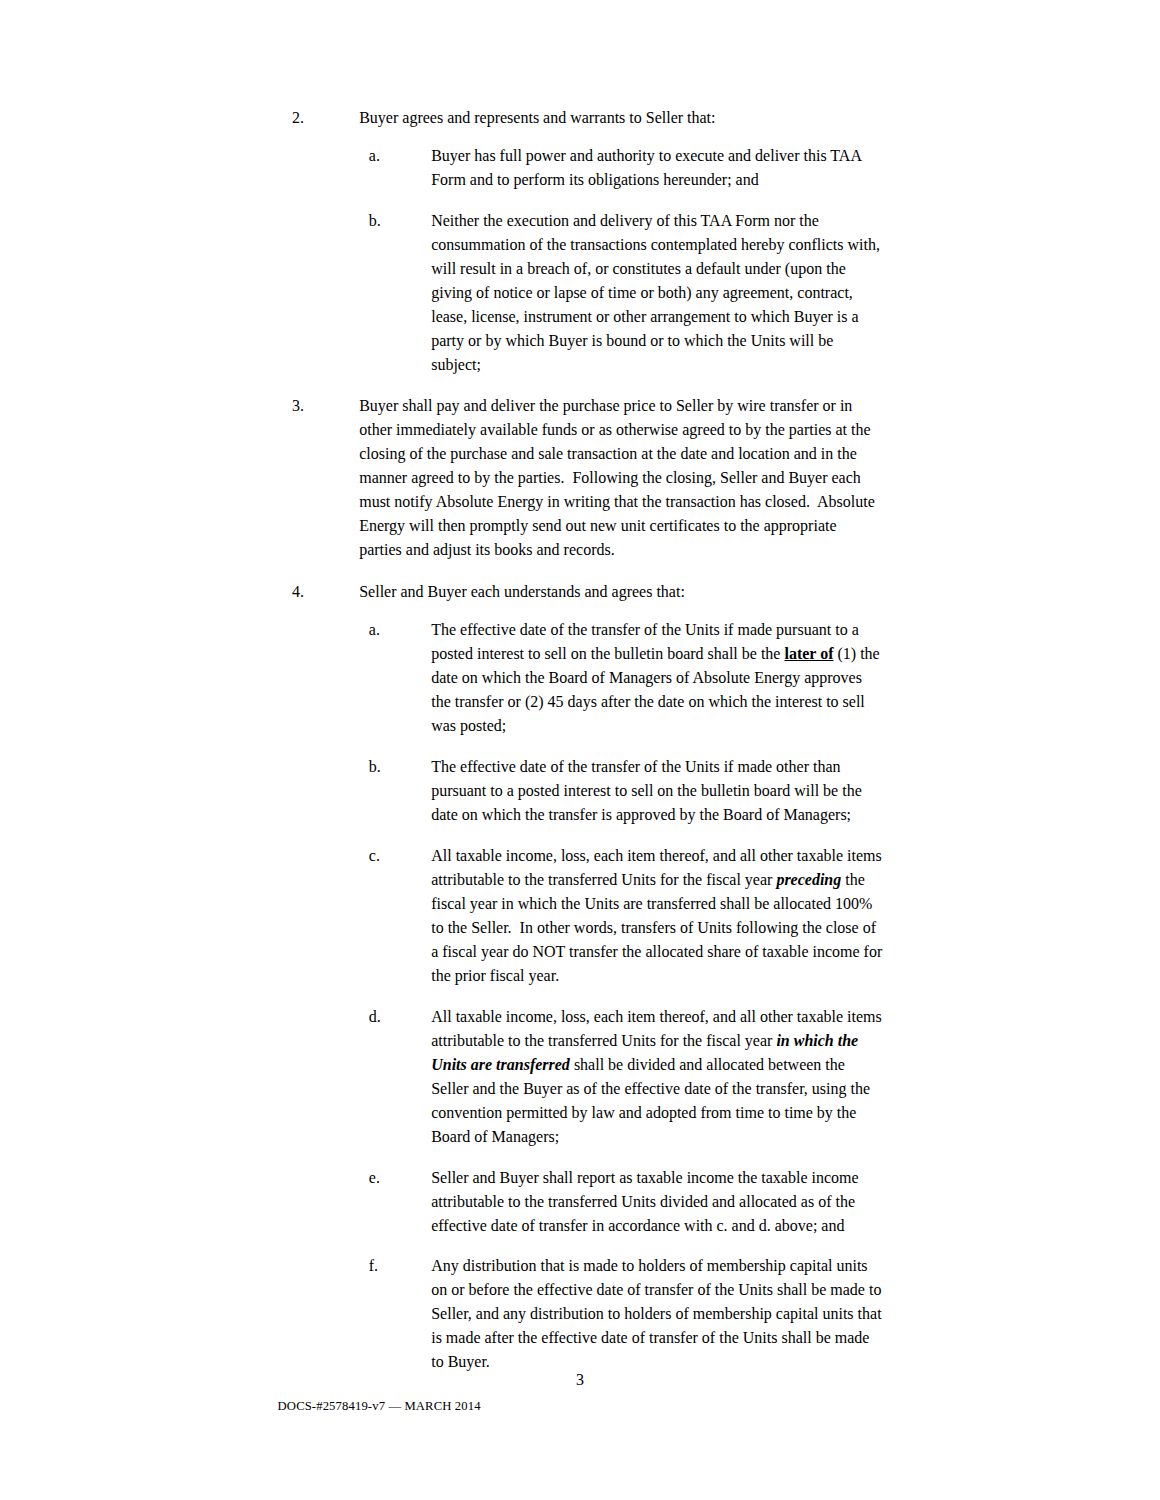2. Buyer agrees and represents and warrants to Seller that:
a. Buyer has full power and authority to execute and deliver this TAA Form and to perform its obligations hereunder; and
b. Neither the execution and delivery of this TAA Form nor the consummation of the transactions contemplated hereby conflicts with, will result in a breach of, or constitutes a default under (upon the giving of notice or lapse of time or both) any agreement, contract, lease, license, instrument or other arrangement to which Buyer is a party or by which Buyer is bound or to which the Units will be subject;
3. Buyer shall pay and deliver the purchase price to Seller by wire transfer or in other immediately available funds or as otherwise agreed to by the parties at the closing of the purchase and sale transaction at the date and location and in the manner agreed to by the parties. Following the closing, Seller and Buyer each must notify Absolute Energy in writing that the transaction has closed. Absolute Energy will then promptly send out new unit certificates to the appropriate parties and adjust its books and records.
4. Seller and Buyer each understands and agrees that:
a. The effective date of the transfer of the Units if made pursuant to a posted interest to sell on the bulletin board shall be the later of (1) the date on which the Board of Managers of Absolute Energy approves the transfer or (2) 45 days after the date on which the interest to sell was posted;
b. The effective date of the transfer of the Units if made other than pursuant to a posted interest to sell on the bulletin board will be the date on which the transfer is approved by the Board of Managers;
c. All taxable income, loss, each item thereof, and all other taxable items attributable to the transferred Units for the fiscal year preceding the fiscal year in which the Units are transferred shall be allocated 100% to the Seller. In other words, transfers of Units following the close of a fiscal year do NOT transfer the allocated share of taxable income for the prior fiscal year.
d. All taxable income, loss, each item thereof, and all other taxable items attributable to the transferred Units for the fiscal year in which the Units are transferred shall be divided and allocated between the Seller and the Buyer as of the effective date of the transfer, using the convention permitted by law and adopted from time to time by the Board of Managers;
e. Seller and Buyer shall report as taxable income the taxable income attributable to the transferred Units divided and allocated as of the effective date of transfer in accordance with c. and d. above; and
f. Any distribution that is made to holders of membership capital units on or before the effective date of transfer of the Units shall be made to Seller, and any distribution to holders of membership capital units that is made after the effective date of transfer of the Units shall be made to Buyer.
3
DOCS-#2578419-v7 — MARCH 2014